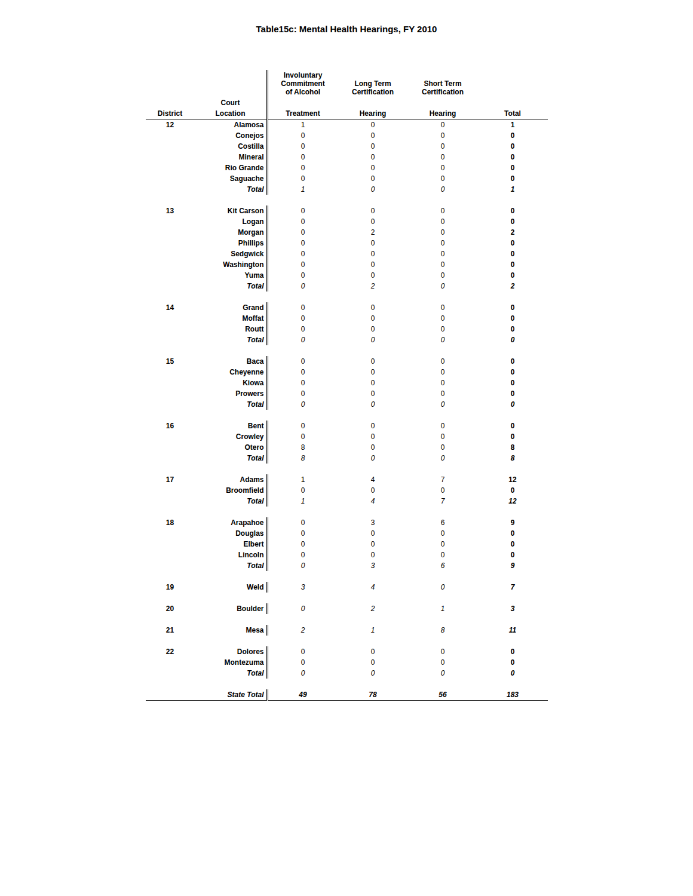Table15c: Mental Health Hearings, FY 2010
| | | Involuntary Commitment of Alcohol | Long Term Certification | Short Term Certification | |
| --- | --- | --- | --- | --- | --- |
| | Court | | | | |
| District | Location | Treatment | Hearing | Hearing | Total |
| 12 | Alamosa | 1 | 0 | 0 | 1 |
| | Conejos | 0 | 0 | 0 | 0 |
| | Costilla | 0 | 0 | 0 | 0 |
| | Mineral | 0 | 0 | 0 | 0 |
| | Rio Grande | 0 | 0 | 0 | 0 |
| | Saguache | 0 | 0 | 0 | 0 |
| | Total | 1 | 0 | 0 | 1 |
| 13 | Kit Carson | 0 | 0 | 0 | 0 |
| | Logan | 0 | 0 | 0 | 0 |
| | Morgan | 0 | 2 | 0 | 2 |
| | Phillips | 0 | 0 | 0 | 0 |
| | Sedgwick | 0 | 0 | 0 | 0 |
| | Washington | 0 | 0 | 0 | 0 |
| | Yuma | 0 | 0 | 0 | 0 |
| | Total | 0 | 2 | 0 | 2 |
| 14 | Grand | 0 | 0 | 0 | 0 |
| | Moffat | 0 | 0 | 0 | 0 |
| | Routt | 0 | 0 | 0 | 0 |
| | Total | 0 | 0 | 0 | 0 |
| 15 | Baca | 0 | 0 | 0 | 0 |
| | Cheyenne | 0 | 0 | 0 | 0 |
| | Kiowa | 0 | 0 | 0 | 0 |
| | Prowers | 0 | 0 | 0 | 0 |
| | Total | 0 | 0 | 0 | 0 |
| 16 | Bent | 0 | 0 | 0 | 0 |
| | Crowley | 0 | 0 | 0 | 0 |
| | Otero | 8 | 0 | 0 | 8 |
| | Total | 8 | 0 | 0 | 8 |
| 17 | Adams | 1 | 4 | 7 | 12 |
| | Broomfield | 0 | 0 | 0 | 0 |
| | Total | 1 | 4 | 7 | 12 |
| 18 | Arapahoe | 0 | 3 | 6 | 9 |
| | Douglas | 0 | 0 | 0 | 0 |
| | Elbert | 0 | 0 | 0 | 0 |
| | Lincoln | 0 | 0 | 0 | 0 |
| | Total | 0 | 3 | 6 | 9 |
| 19 | Weld | 3 | 4 | 0 | 7 |
| 20 | Boulder | 0 | 2 | 1 | 3 |
| 21 | Mesa | 2 | 1 | 8 | 11 |
| 22 | Dolores | 0 | 0 | 0 | 0 |
| | Montezuma | 0 | 0 | 0 | 0 |
| | Total | 0 | 0 | 0 | 0 |
| | State Total | 49 | 78 | 56 | 183 |